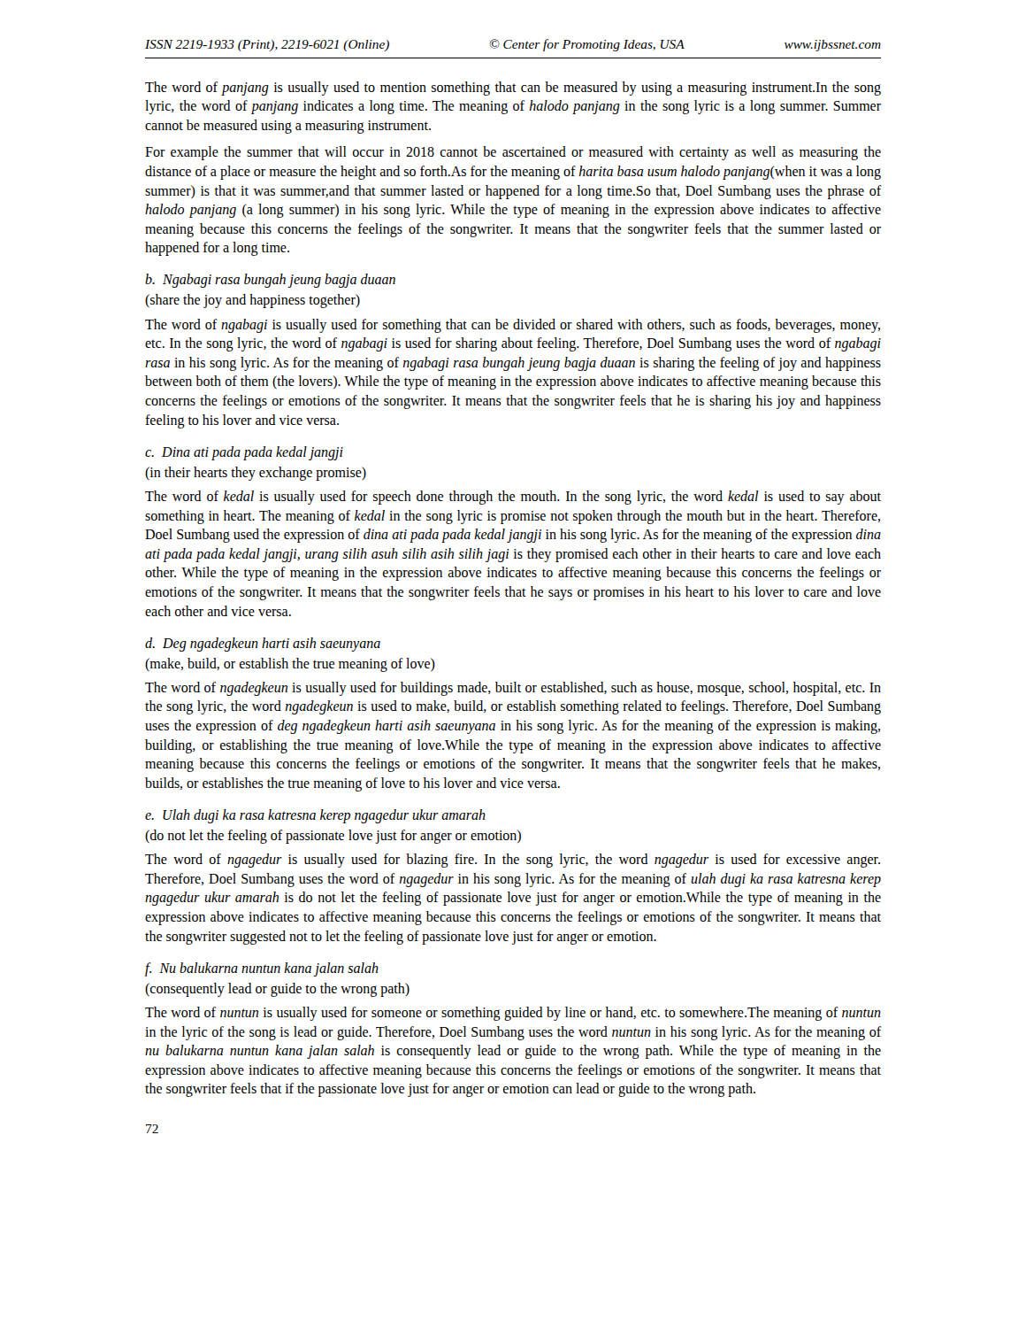ISSN 2219-1933 (Print), 2219-6021 (Online) © Center for Promoting Ideas, USA www.ijbssnet.com
The word of panjang is usually used to mention something that can be measured by using a measuring instrument.In the song lyric, the word of panjang indicates a long time. The meaning of halodo panjang in the song lyric is a long summer. Summer cannot be measured using a measuring instrument.
For example the summer that will occur in 2018 cannot be ascertained or measured with certainty as well as measuring the distance of a place or measure the height and so forth.As for the meaning of harita basa usum halodo panjang(when it was a long summer) is that it was summer,and that summer lasted or happened for a long time.So that, Doel Sumbang uses the phrase of halodo panjang (a long summer) in his song lyric. While the type of meaning in the expression above indicates to affective meaning because this concerns the feelings of the songwriter. It means that the songwriter feels that the summer lasted or happened for a long time.
b. Ngabagi rasa bungah jeung bagja duaan
(share the joy and happiness together)
The word of ngabagi is usually used for something that can be divided or shared with others, such as foods, beverages, money, etc. In the song lyric, the word of ngabagi is used for sharing about feeling. Therefore, Doel Sumbang uses the word of ngabagi rasa in his song lyric. As for the meaning of ngabagi rasa bungah jeung bagja duaan is sharing the feeling of joy and happiness between both of them (the lovers). While the type of meaning in the expression above indicates to affective meaning because this concerns the feelings or emotions of the songwriter. It means that the songwriter feels that he is sharing his joy and happiness feeling to his lover and vice versa.
c. Dina ati pada pada kedal jangji
(in their hearts they exchange promise)
The word of kedal is usually used for speech done through the mouth. In the song lyric, the word kedal is used to say about something in heart. The meaning of kedal in the song lyric is promise not spoken through the mouth but in the heart. Therefore, Doel Sumbang used the expression of dina ati pada pada kedal jangji in his song lyric. As for the meaning of the expression dina ati pada pada kedal jangji, urang silih asuh silih asih silih jagi is they promised each other in their hearts to care and love each other. While the type of meaning in the expression above indicates to affective meaning because this concerns the feelings or emotions of the songwriter. It means that the songwriter feels that he says or promises in his heart to his lover to care and love each other and vice versa.
d. Deg ngadegkeun harti asih saeunyana
(make, build, or establish the true meaning of love)
The word of ngadegkeun is usually used for buildings made, built or established, such as house, mosque, school, hospital, etc. In the song lyric, the word ngadegkeun is used to make, build, or establish something related to feelings. Therefore, Doel Sumbang uses the expression of deg ngadegkeun harti asih saeunyana in his song lyric. As for the meaning of the expression is making, building, or establishing the true meaning of love.While the type of meaning in the expression above indicates to affective meaning because this concerns the feelings or emotions of the songwriter. It means that the songwriter feels that he makes, builds, or establishes the true meaning of love to his lover and vice versa.
e. Ulah dugi ka rasa katresna kerep ngagedur ukur amarah
(do not let the feeling of passionate love just for anger or emotion)
The word of ngagedur is usually used for blazing fire. In the song lyric, the word ngagedur is used for excessive anger. Therefore, Doel Sumbang uses the word of ngagedur in his song lyric. As for the meaning of ulah dugi ka rasa katresna kerep ngagedur ukur amarah is do not let the feeling of passionate love just for anger or emotion.While the type of meaning in the expression above indicates to affective meaning because this concerns the feelings or emotions of the songwriter. It means that the songwriter suggested not to let the feeling of passionate love just for anger or emotion.
f. Nu balukarna nuntun kana jalan salah
(consequently lead or guide to the wrong path)
The word of nuntun is usually used for someone or something guided by line or hand, etc. to somewhere.The meaning of nuntun in the lyric of the song is lead or guide. Therefore, Doel Sumbang uses the word nuntun in his song lyric. As for the meaning of nu balukarna nuntun kana jalan salah is consequently lead or guide to the wrong path. While the type of meaning in the expression above indicates to affective meaning because this concerns the feelings or emotions of the songwriter. It means that the songwriter feels that if the passionate love just for anger or emotion can lead or guide to the wrong path.
72